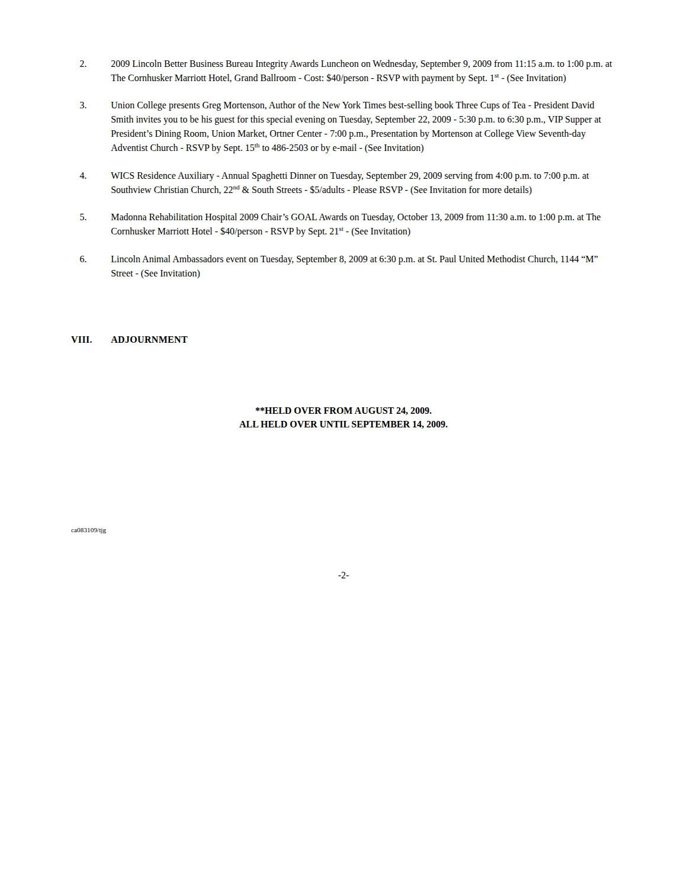2. 2009 Lincoln Better Business Bureau Integrity Awards Luncheon on Wednesday, September 9, 2009 from 11:15 a.m. to 1:00 p.m. at The Cornhusker Marriott Hotel, Grand Ballroom - Cost: $40/person - RSVP with payment by Sept. 1st - (See Invitation)
3. Union College presents Greg Mortenson, Author of the New York Times best-selling book Three Cups of Tea - President David Smith invites you to be his guest for this special evening on Tuesday, September 22, 2009 - 5:30 p.m. to 6:30 p.m., VIP Supper at President’s Dining Room, Union Market, Ortner Center - 7:00 p.m., Presentation by Mortenson at College View Seventh-day Adventist Church - RSVP by Sept. 15th to 486-2503 or by e-mail - (See Invitation)
4. WICS Residence Auxiliary - Annual Spaghetti Dinner on Tuesday, September 29, 2009 serving from 4:00 p.m. to 7:00 p.m. at Southview Christian Church, 22nd & South Streets - $5/adults - Please RSVP - (See Invitation for more details)
5. Madonna Rehabilitation Hospital 2009 Chair’s GOAL Awards on Tuesday, October 13, 2009 from 11:30 a.m. to 1:00 p.m. at The Cornhusker Marriott Hotel - $40/person - RSVP by Sept. 21st - (See Invitation)
6. Lincoln Animal Ambassadors event on Tuesday, September 8, 2009 at 6:30 p.m. at St. Paul United Methodist Church, 1144 “M” Street - (See Invitation)
VIII. ADJOURNMENT
**HELD OVER FROM AUGUST 24, 2009.
ALL HELD OVER UNTIL SEPTEMBER 14, 2009.
ca083109/tjg
-2-